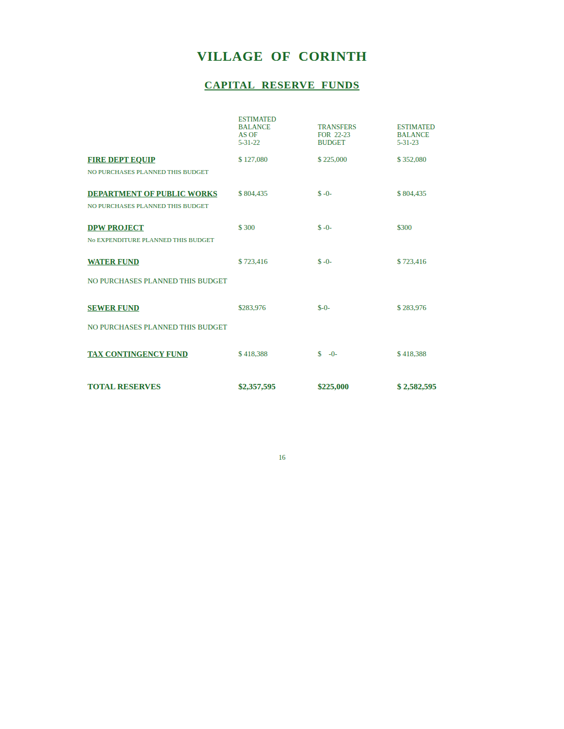VILLAGE OF CORINTH
CAPITAL RESERVE FUNDS
| | ESTIMATED BALANCE AS OF 5-31-22 | TRANSFERS FOR 22-23 BUDGET | ESTIMATED BALANCE 5-31-23 |
| --- | --- | --- | --- |
| FIRE DEPT EQUIP | $ 127,080 | $ 225,000 | $ 352,080 |
| NO PURCHASES PLANNED THIS BUDGET |
| DEPARTMENT OF PUBLIC WORKS | $ 804,435 | $ -0- | $ 804,435 |
| NO PURCHASES PLANNED THIS BUDGET |
| DPW PROJECT | $ 300 | $ -0- | $300 |
| No EXPENDITURE PLANNED THIS BUDGET |
| WATER FUND | $ 723,416 | $ -0- | $ 723,416 |
| NO PURCHASES PLANNED THIS BUDGET |
| SEWER FUND | $283,976 | $-0- | $ 283,976 |
| NO PURCHASES PLANNED THIS BUDGET |
| TAX CONTINGENCY FUND | $ 418,388 | $ -0- | $ 418,388 |
| TOTAL RESERVES | $2,357,595 | $225,000 | $ 2,582,595 |
16